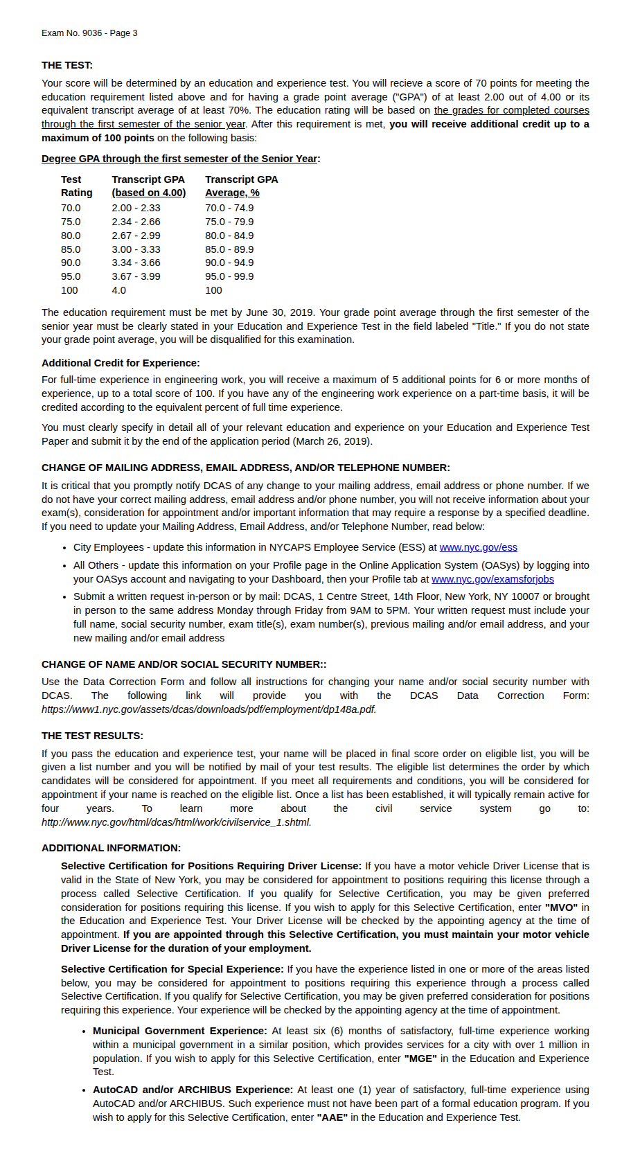Exam No. 9036 - Page 3
THE TEST:
Your score will be determined by an education and experience test. You will recieve a score of 70 points for meeting the education requirement listed above and for having a grade point average ("GPA") of at least 2.00 out of 4.00 or its equivalent transcript average of at least 70%. The education rating will be based on the grades for completed courses through the first semester of the senior year. After this requirement is met, you will receive additional credit up to a maximum of 100 points on the following basis:
Degree GPA through the first semester of the Senior Year:
| Test Rating | Transcript GPA (based on 4.00) | Transcript GPA Average, % |
| --- | --- | --- |
| 70.0 | 2.00 - 2.33 | 70.0 - 74.9 |
| 75.0 | 2.34 - 2.66 | 75.0 - 79.9 |
| 80.0 | 2.67 - 2.99 | 80.0 - 84.9 |
| 85.0 | 3.00 - 3.33 | 85.0 - 89.9 |
| 90.0 | 3.34 - 3.66 | 90.0 - 94.9 |
| 95.0 | 3.67 - 3.99 | 95.0 - 99.9 |
| 100 | 4.0 | 100 |
The education requirement must be met by June 30, 2019. Your grade point average through the first semester of the senior year must be clearly stated in your Education and Experience Test in the field labeled "Title." If you do not state your grade point average, you will be disqualified for this examination.
Additional Credit for Experience:
For full-time experience in engineering work, you will receive a maximum of 5 additional points for 6 or more months of experience, up to a total score of 100. If you have any of the engineering work experience on a part-time basis, it will be credited according to the equivalent percent of full time experience.
You must clearly specify in detail all of your relevant education and experience on your Education and Experience Test Paper and submit it by the end of the application period (March 26, 2019).
CHANGE OF MAILING ADDRESS, EMAIL ADDRESS, AND/OR TELEPHONE NUMBER:
It is critical that you promptly notify DCAS of any change to your mailing address, email address or phone number. If we do not have your correct mailing address, email address and/or phone number, you will not receive information about your exam(s), consideration for appointment and/or important information that may require a response by a specified deadline. If you need to update your Mailing Address, Email Address, and/or Telephone Number, read below:
City Employees - update this information in NYCAPS Employee Service (ESS) at www.nyc.gov/ess
All Others - update this information on your Profile page in the Online Application System (OASys) by logging into your OASys account and navigating to your Dashboard, then your Profile tab at www.nyc.gov/examsforjobs
Submit a written request in-person or by mail: DCAS, 1 Centre Street, 14th Floor, New York, NY 10007 or brought in person to the same address Monday through Friday from 9AM to 5PM. Your written request must include your full name, social security number, exam title(s), exam number(s), previous mailing and/or email address, and your new mailing and/or email address
CHANGE OF NAME AND/OR SOCIAL SECURITY NUMBER::
Use the Data Correction Form and follow all instructions for changing your name and/or social security number with DCAS. The following link will provide you with the DCAS Data Correction Form: https://www1.nyc.gov/assets/dcas/downloads/pdf/employment/dp148a.pdf.
THE TEST RESULTS:
If you pass the education and experience test, your name will be placed in final score order on eligible list, you will be given a list number and you will be notified by mail of your test results. The eligible list determines the order by which candidates will be considered for appointment. If you meet all requirements and conditions, you will be considered for appointment if your name is reached on the eligible list. Once a list has been established, it will typically remain active for four years. To learn more about the civil service system go to: http://www.nyc.gov/html/dcas/html/work/civilservice_1.shtml.
ADDITIONAL INFORMATION:
Selective Certification for Positions Requiring Driver License: If you have a motor vehicle Driver License that is valid in the State of New York, you may be considered for appointment to positions requiring this license through a process called Selective Certification. If you qualify for Selective Certification, you may be given preferred consideration for positions requiring this license. If you wish to apply for this Selective Certification, enter "MVO" in the Education and Experience Test. Your Driver License will be checked by the appointing agency at the time of appointment. If you are appointed through this Selective Certification, you must maintain your motor vehicle Driver License for the duration of your employment.
Selective Certification for Special Experience: If you have the experience listed in one or more of the areas listed below, you may be considered for appointment to positions requiring this experience through a process called Selective Certification. If you qualify for Selective Certification, you may be given preferred consideration for positions requiring this experience. Your experience will be checked by the appointing agency at the time of appointment.
Municipal Government Experience: At least six (6) months of satisfactory, full-time experience working within a municipal government in a similar position, which provides services for a city with over 1 million in population. If you wish to apply for this Selective Certification, enter "MGE" in the Education and Experience Test.
AutoCAD and/or ARCHIBUS Experience: At least one (1) year of satisfactory, full-time experience using AutoCAD and/or ARCHIBUS. Such experience must not have been part of a formal education program. If you wish to apply for this Selective Certification, enter "AAE" in the Education and Experience Test.